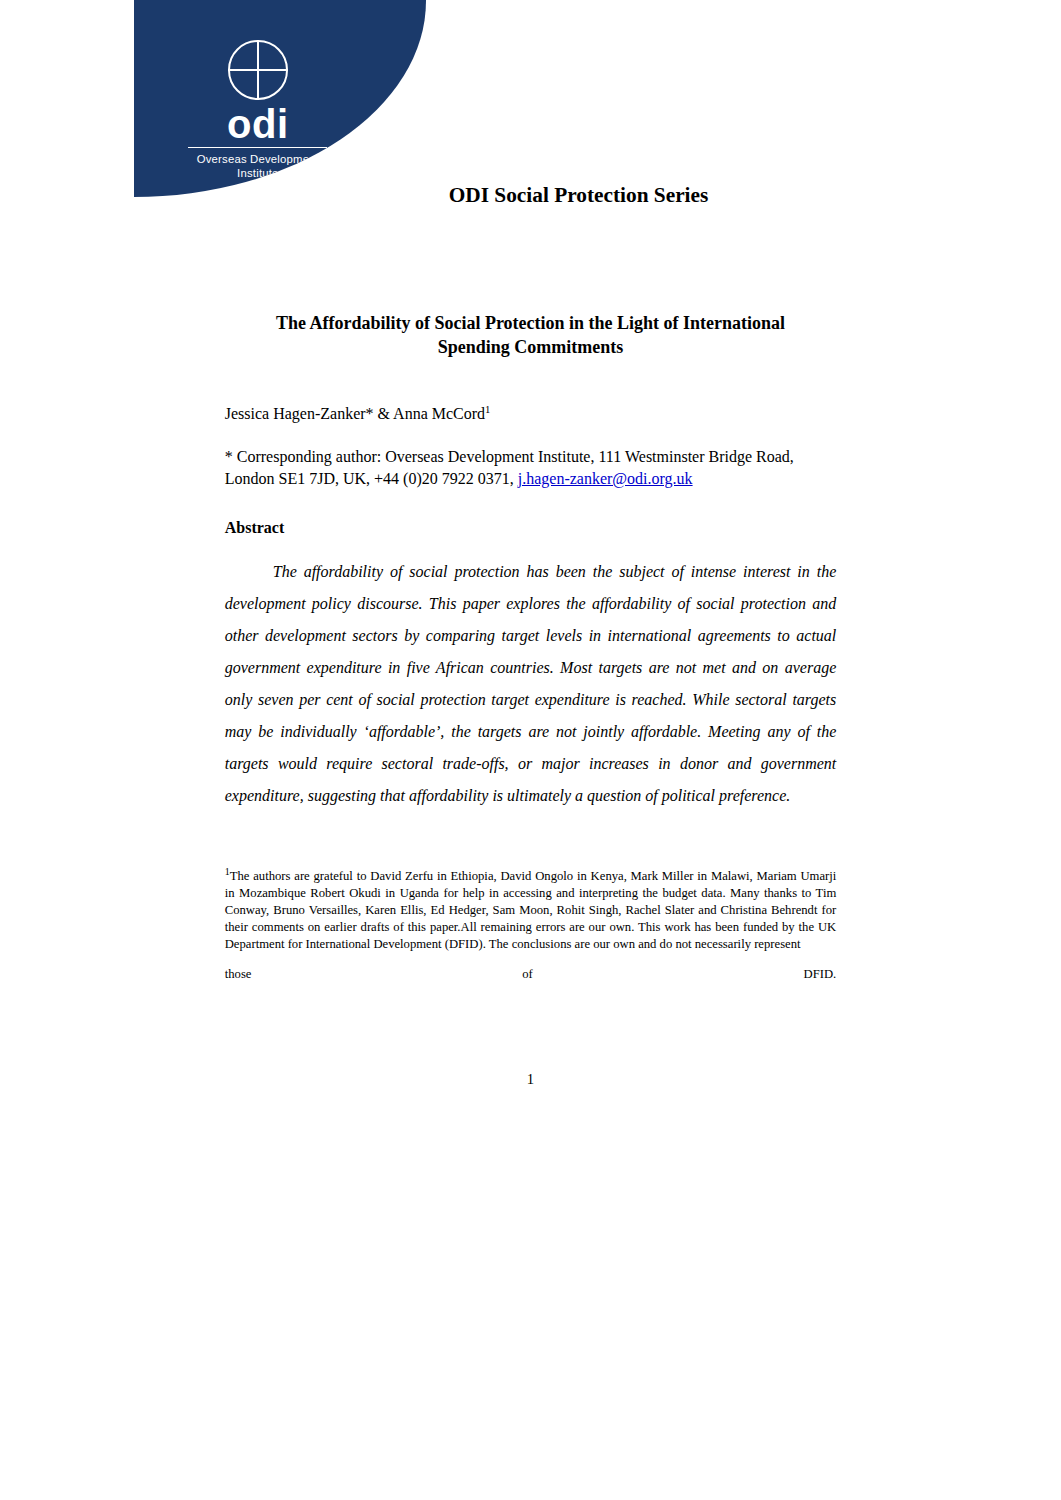odi
Overseas Development
Institute
ODI Social Protection Series
The Affordability of Social Protection in the Light of International Spending Commitments
Jessica Hagen-Zanker* & Anna McCord1
* Corresponding author: Overseas Development Institute, 111 Westminster Bridge Road, London SE1 7JD, UK, +44 (0)20 7922 0371, j.hagen-zanker@odi.org.uk
Abstract
The affordability of social protection has been the subject of intense interest in the development policy discourse. This paper explores the affordability of social protection and other development sectors by comparing target levels in international agreements to actual government expenditure in five African countries. Most targets are not met and on average only seven per cent of social protection target expenditure is reached. While sectoral targets may be individually ‘affordable’, the targets are not jointly affordable. Meeting any of the targets would require sectoral trade-offs, or major increases in donor and government expenditure, suggesting that affordability is ultimately a question of political preference.
1The authors are grateful to David Zerfu in Ethiopia, David Ongolo in Kenya, Mark Miller in Malawi, Mariam Umarji in Mozambique Robert Okudi in Uganda for help in accessing and interpreting the budget data. Many thanks to Tim Conway, Bruno Versailles, Karen Ellis, Ed Hedger, Sam Moon, Rohit Singh, Rachel Slater and Christina Behrendt for their comments on earlier drafts of this paper.All remaining errors are our own. This work has been funded by the UK Department for International Development (DFID). The conclusions are our own and do not necessarily represent
those of DFID.
1